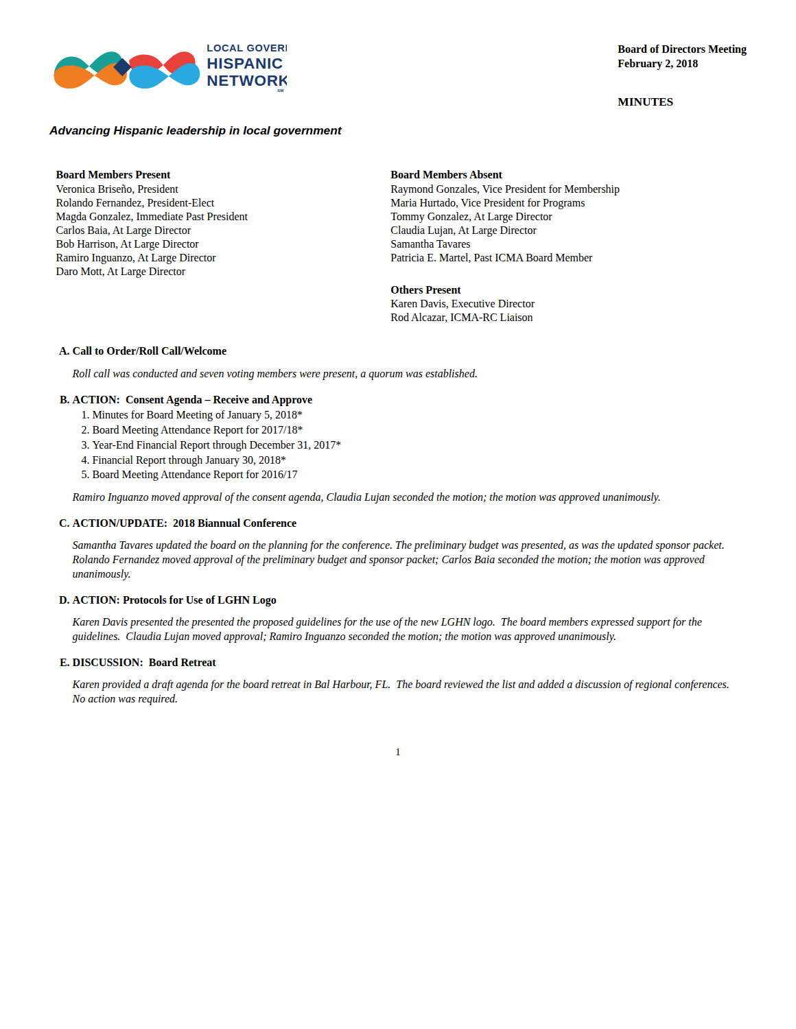LOCAL GOVERNMENT HISPANIC NETWORK SM
Board of Directors Meeting
February 2, 2018
MINUTES
Advancing Hispanic leadership in local government
| Board Members Present Veronica Briseño, President Rolando Fernandez, President-Elect Magda Gonzalez, Immediate Past President Carlos Baia, At Large Director Bob Harrison, At Large Director Ramiro Inguanzo, At Large Director Daro Mott, At Large Director | Board Members Absent Raymond Gonzales, Vice President for Membership Maria Hurtado, Vice President for Programs Tommy Gonzalez, At Large Director Claudia Lujan, At Large Director Samantha Tavares Patricia E. Martel, Past ICMA Board Member Others Present Karen Davis, Executive Director Rod Alcazar, ICMA-RC Liaison |
Call to Order/Roll Call/Welcome
Roll call was conducted and seven voting members were present, a quorum was established.
ACTION: Consent Agenda – Receive and Approve
Minutes for Board Meeting of January 5, 2018*
Board Meeting Attendance Report for 2017/18*
Year-End Financial Report through December 31, 2017*
Financial Report through January 30, 2018*
Board Meeting Attendance Report for 2016/17
Ramiro Inguanzo moved approval of the consent agenda, Claudia Lujan seconded the motion; the motion was approved unanimously.
ACTION/UPDATE: 2018 Biannual Conference
Samantha Tavares updated the board on the planning for the conference. The preliminary budget was presented, as was the updated sponsor packet. Rolando Fernandez moved approval of the preliminary budget and sponsor packet; Carlos Baia seconded the motion; the motion was approved unanimously.
ACTION: Protocols for Use of LGHN Logo
Karen Davis presented the presented the proposed guidelines for the use of the new LGHN logo. The board members expressed support for the guidelines. Claudia Lujan moved approval; Ramiro Inguanzo seconded the motion; the motion was approved unanimously.
DISCUSSION: Board Retreat
Karen provided a draft agenda for the board retreat in Bal Harbour, FL. The board reviewed the list and added a discussion of regional conferences. No action was required.
1